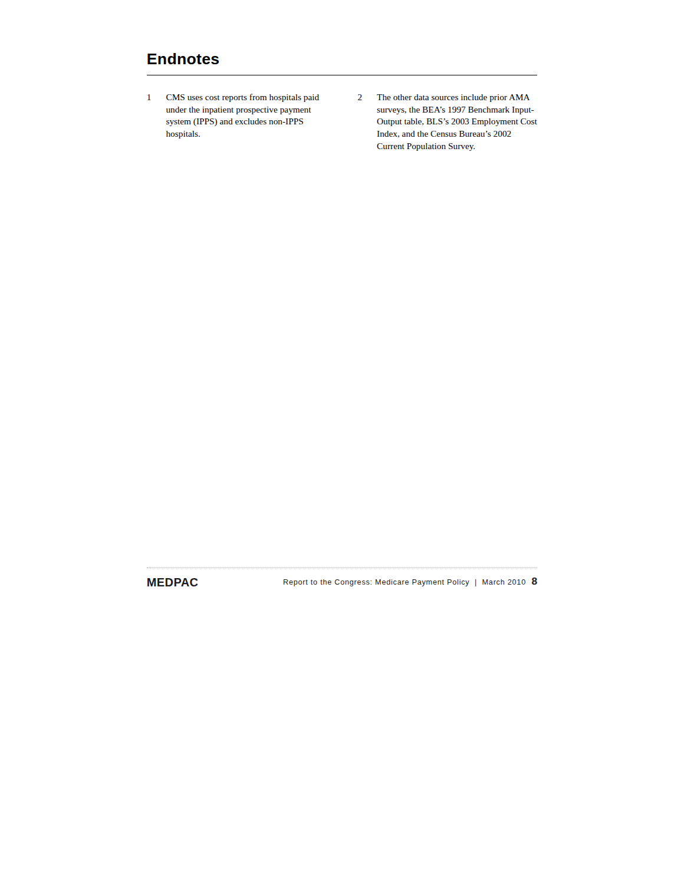Endnotes
1
CMS uses cost reports from hospitals paid under the inpatient prospective payment system (IPPS) and excludes non-IPPS hospitals.
2
The other data sources include prior AMA surveys, the BEA’s 1997 Benchmark Input-Output table, BLS’s 2003 Employment Cost Index, and the Census Bureau’s 2002 Current Population Survey.
MEDPAC
Report to the Congress: Medicare Payment Policy | March 2010 8